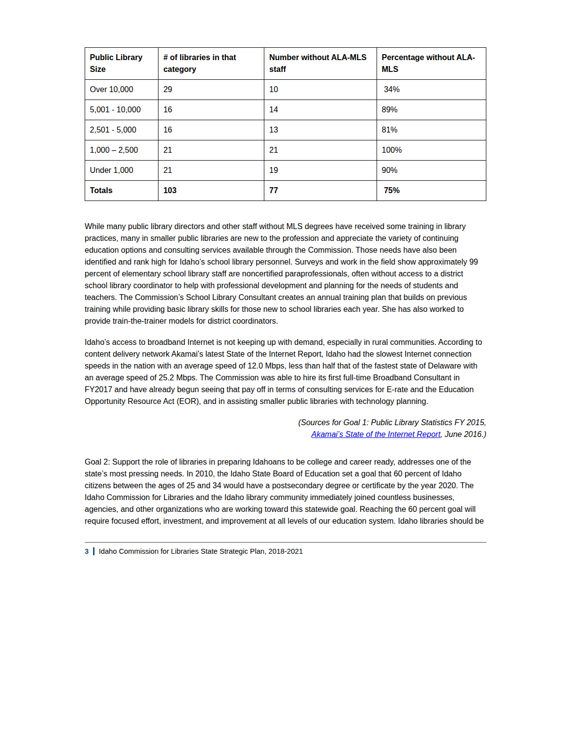| Public Library Size | # of libraries in that category | Number without ALA-MLS staff | Percentage without ALA-MLS |
| --- | --- | --- | --- |
| Over 10,000 | 29 | 10 | 34% |
| 5,001 - 10,000 | 16 | 14 | 89% |
| 2,501 - 5,000 | 16 | 13 | 81% |
| 1,000 – 2,500 | 21 | 21 | 100% |
| Under 1,000 | 21 | 19 | 90% |
| Totals | 103 | 77 | 75% |
While many public library directors and other staff without MLS degrees have received some training in library practices, many in smaller public libraries are new to the profession and appreciate the variety of continuing education options and consulting services available through the Commission. Those needs have also been identified and rank high for Idaho’s school library personnel. Surveys and work in the field show approximately 99 percent of elementary school library staff are noncertified paraprofessionals, often without access to a district school library coordinator to help with professional development and planning for the needs of students and teachers. The Commission’s School Library Consultant creates an annual training plan that builds on previous training while providing basic library skills for those new to school libraries each year. She has also worked to provide train-the-trainer models for district coordinators.
Idaho’s access to broadband Internet is not keeping up with demand, especially in rural communities. According to content delivery network Akamai’s latest State of the Internet Report, Idaho had the slowest Internet connection speeds in the nation with an average speed of 12.0 Mbps, less than half that of the fastest state of Delaware with an average speed of 25.2 Mbps. The Commission was able to hire its first full-time Broadband Consultant in FY2017 and have already begun seeing that pay off in terms of consulting services for E-rate and the Education Opportunity Resource Act (EOR), and in assisting smaller public libraries with technology planning.
(Sources for Goal 1: Public Library Statistics FY 2015,
Akamai’s State of the Internet Report, June 2016.)
Goal 2: Support the role of libraries in preparing Idahoans to be college and career ready, addresses one of the state’s most pressing needs. In 2010, the Idaho State Board of Education set a goal that 60 percent of Idaho citizens between the ages of 25 and 34 would have a postsecondary degree or certificate by the year 2020. The Idaho Commission for Libraries and the Idaho library community immediately joined countless businesses, agencies, and other organizations who are working toward this statewide goal. Reaching the 60 percent goal will require focused effort, investment, and improvement at all levels of our education system. Idaho libraries should be
3 Idaho Commission for Libraries State Strategic Plan, 2018-2021